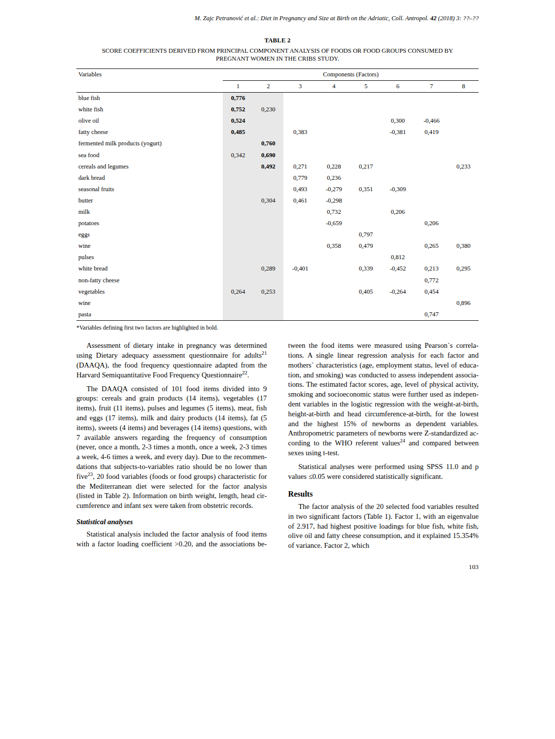M. Zajc Petranović et al.: Diet in Pregnancy and Size at Birth on the Adriatic, Coll. Antropol. 42 (2018) 3: ??–??
TABLE 2
Score coefficients derived from principal component analysis of foods or food groups consumed by pregnant women in the CRIBS study.
| Variables | Components (Factors) |
| --- | --- |
| | 1 | 2 | 3 | 4 | 5 | 6 | 7 | 8 |
| blue fish | 0,776 | | | | | | | |
| white fish | 0,752 | 0,230 | | | | | | |
| olive oil | 0,524 | | | | | 0,300 | -0,466 | |
| fatty cheese | 0,485 | | 0,383 | | | -0,381 | 0,419 | |
| fermented milk products (yogurt) | | 0,760 | | | | | | |
| sea food | 0,342 | 0,690 | | | | | | |
| cereals and legumes | | 0,492 | 0,271 | 0,228 | 0,217 | | | 0,233 |
| dark bread | | | 0,779 | 0,236 | | | | |
| seasonal fruits | | | 0,493 | -0,279 | 0,351 | -0,309 | | |
| butter | | 0,304 | 0,461 | -0,298 | | | | |
| milk | | | | 0,732 | | 0,206 | | |
| potatoes | | | | -0,659 | | | 0,206 | |
| eggs | | | | | 0,797 | | | |
| wine | | | | 0,358 | 0,479 | | 0,265 | 0,380 |
| pulses | | | | | | 0,812 | | |
| white bread | | 0,289 | -0,401 | | 0,339 | -0,452 | 0,213 | 0,295 |
| non-fatty cheese | | | | | | | 0,772 | |
| vegetables | 0,264 | 0,253 | | | 0,405 | -0,264 | 0,454 | |
| wine | | | | | | | | 0,896 |
| pasta | | | | | | | 0,747 | |
*Variables defining first two factors are highlighted in bold.
Assessment of dietary intake in pregnancy was determined using Dietary adequacy assessment questionnaire for adults21 (DAAQA), the food frequency questionnaire adapted from the Harvard Semiquantitative Food Frequency Questionnaire22.
The DAAQA consisted of 101 food items divided into 9 groups: cereals and grain products (14 items), vegetables (17 items), fruit (11 items), pulses and legumes (5 items), meat, fish and eggs (17 items), milk and dairy products (14 items), fat (5 items), sweets (4 items) and beverages (14 items) questions, with 7 available answers regarding the frequency of consumption (never, once a month, 2-3 times a month, once a week, 2-3 times a week, 4-6 times a week, and every day). Due to the recommendations that subjects-to-variables ratio should be no lower than five23, 20 food variables (foods or food groups) characteristic for the Mediterranean diet were selected for the factor analysis (listed in Table 2). Information on birth weight, length, head circumference and infant sex were taken from obstetric records.
Statistical analyses
Statistical analysis included the factor analysis of food items with a factor loading coefficient >0.20, and the associations between the food items were measured using Pearson`s correlations. A single linear regression analysis for each factor and mothers` characteristics (age, employment status, level of education, and smoking) was conducted to assess independent associations. The estimated factor scores, age, level of physical activity, smoking and socioeconomic status were further used as independent variables in the logistic regression with the weight-at-birth, height-at-birth and head circumference-at-birth, for the lowest and the highest 15% of newborns as dependent variables. Anthropometric parameters of newborns were Z-standardized according to the WHO referent values24 and compared between sexes using t-test.
Statistical analyses were performed using SPSS 11.0 and p values ≤0.05 were considered statistically significant.
Results
The factor analysis of the 20 selected food variables resulted in two significant factors (Table 1). Factor 1, with an eigenvalue of 2.917, had highest positive loadings for blue fish, white fish, olive oil and fatty cheese consumption, and it explained 15.354% of variance. Factor 2, which
103